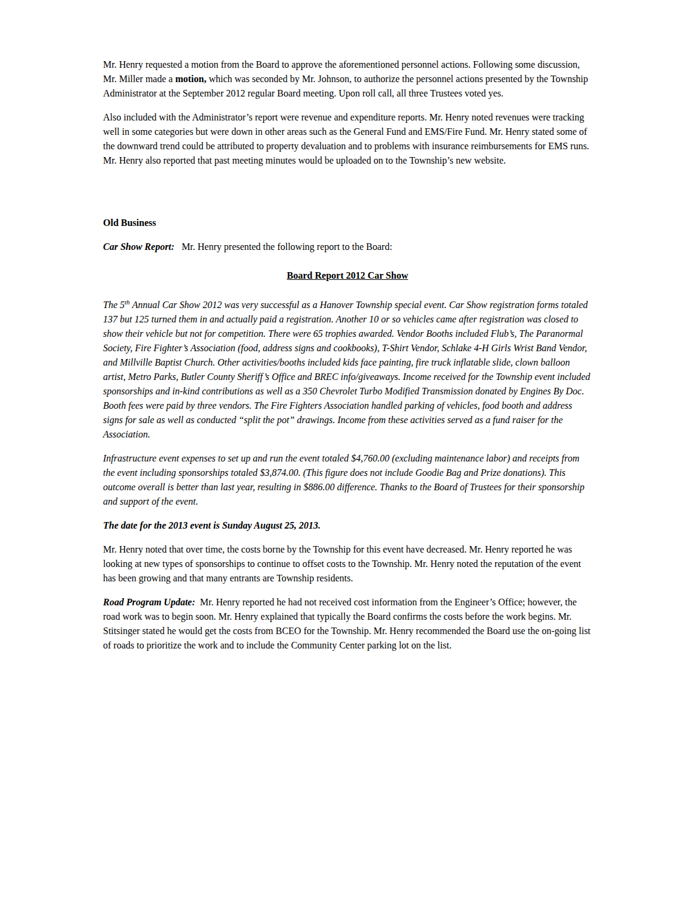Mr. Henry requested a motion from the Board to approve the aforementioned personnel actions. Following some discussion, Mr. Miller made a motion, which was seconded by Mr. Johnson, to authorize the personnel actions presented by the Township Administrator at the September 2012 regular Board meeting. Upon roll call, all three Trustees voted yes.
Also included with the Administrator’s report were revenue and expenditure reports. Mr. Henry noted revenues were tracking well in some categories but were down in other areas such as the General Fund and EMS/Fire Fund. Mr. Henry stated some of the downward trend could be attributed to property devaluation and to problems with insurance reimbursements for EMS runs. Mr. Henry also reported that past meeting minutes would be uploaded on to the Township’s new website.
Old Business
Car Show Report: Mr. Henry presented the following report to the Board:
Board Report 2012 Car Show
The 5th Annual Car Show 2012 was very successful as a Hanover Township special event. Car Show registration forms totaled 137 but 125 turned them in and actually paid a registration. Another 10 or so vehicles came after registration was closed to show their vehicle but not for competition. There were 65 trophies awarded. Vendor Booths included Flub’s, The Paranormal Society, Fire Fighter’s Association (food, address signs and cookbooks), T-Shirt Vendor, Schlake 4-H Girls Wrist Band Vendor, and Millville Baptist Church. Other activities/booths included kids face painting, fire truck inflatable slide, clown balloon artist, Metro Parks, Butler County Sheriff’s Office and BREC info/giveaways. Income received for the Township event included sponsorships and in-kind contributions as well as a 350 Chevrolet Turbo Modified Transmission donated by Engines By Doc. Booth fees were paid by three vendors. The Fire Fighters Association handled parking of vehicles, food booth and address signs for sale as well as conducted “split the pot” drawings. Income from these activities served as a fund raiser for the Association.
Infrastructure event expenses to set up and run the event totaled $4,760.00 (excluding maintenance labor) and receipts from the event including sponsorships totaled $3,874.00. (This figure does not include Goodie Bag and Prize donations). This outcome overall is better than last year, resulting in $886.00 difference. Thanks to the Board of Trustees for their sponsorship and support of the event.
The date for the 2013 event is Sunday August 25, 2013.
Mr. Henry noted that over time, the costs borne by the Township for this event have decreased. Mr. Henry reported he was looking at new types of sponsorships to continue to offset costs to the Township. Mr. Henry noted the reputation of the event has been growing and that many entrants are Township residents.
Road Program Update: Mr. Henry reported he had not received cost information from the Engineer’s Office; however, the road work was to begin soon. Mr. Henry explained that typically the Board confirms the costs before the work begins. Mr. Stitsinger stated he would get the costs from BCEO for the Township. Mr. Henry recommended the Board use the on-going list of roads to prioritize the work and to include the Community Center parking lot on the list.